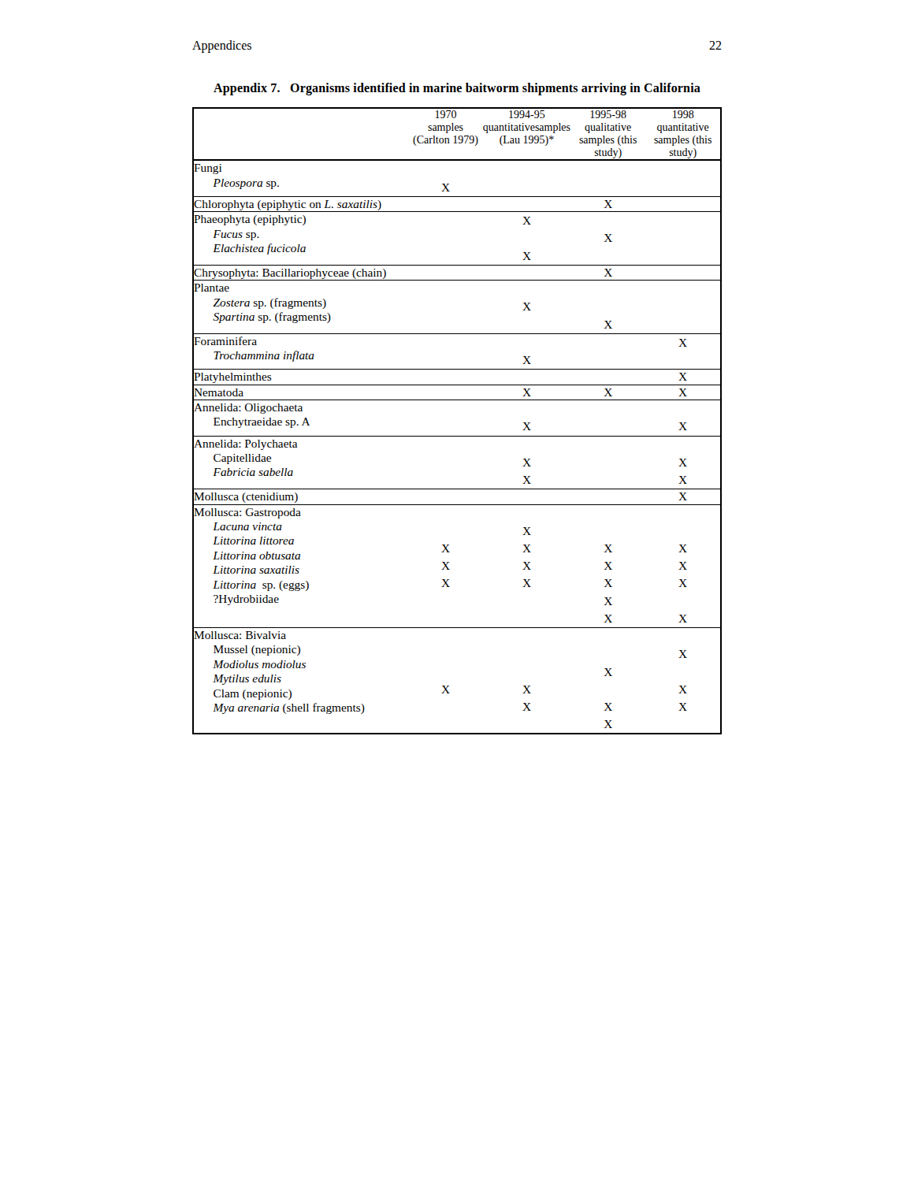Appendices
22
Appendix 7. Organisms identified in marine baitworm shipments arriving in California
| | 1970 samples (Carlton 1979) | 1994-95 quantitativesamples (Lau 1995)* | 1995-98 qualitative samples (this study) | 1998 quantitative samples (this study) |
| --- | --- | --- | --- | --- |
| Fungi Pleospora sp. | X X | | | |
| Chlorophyta (epiphytic on L. saxatilis ) | | | X | |
| Phaeophyta (epiphytic) Fucus sp. Elachistea fucicola | | X X X | X X X | |
| Chrysophyta: Bacillariophyceae (chain) | | | X | |
| Plantae Zostera sp. (fragments) Spartina sp. (fragments) | | X X X | X X X | |
| Foraminifera Trochammina inflata | | X X | | X X |
| Platyhelminthes | | | | X |
| Nematoda | | X | X | X |
| Annelida: Oligochaeta Enchytraeidae sp. A | | X X | | X X |
| Annelida: Polychaeta Capitellidae Fabricia sabella | | X X X | | X X X |
| Mollusca (ctenidium) | | | | X |
| Mollusca: Gastropoda Lacuna vincta Littorina littorea Littorina obtusata Littorina saxatilis Littorina sp. (eggs) ?Hydrobiidae | X X X X X X X | X X X X X X X | X X X X X X X | X X X X X X X |
| Mollusca: Bivalvia Mussel (nepionic) Modiolus modiolus Mytilus edulis Clam (nepionic) Mya arenaria (shell fragments) | X X X X X X | X X X X X X | X X X X X X | X X X X X X |